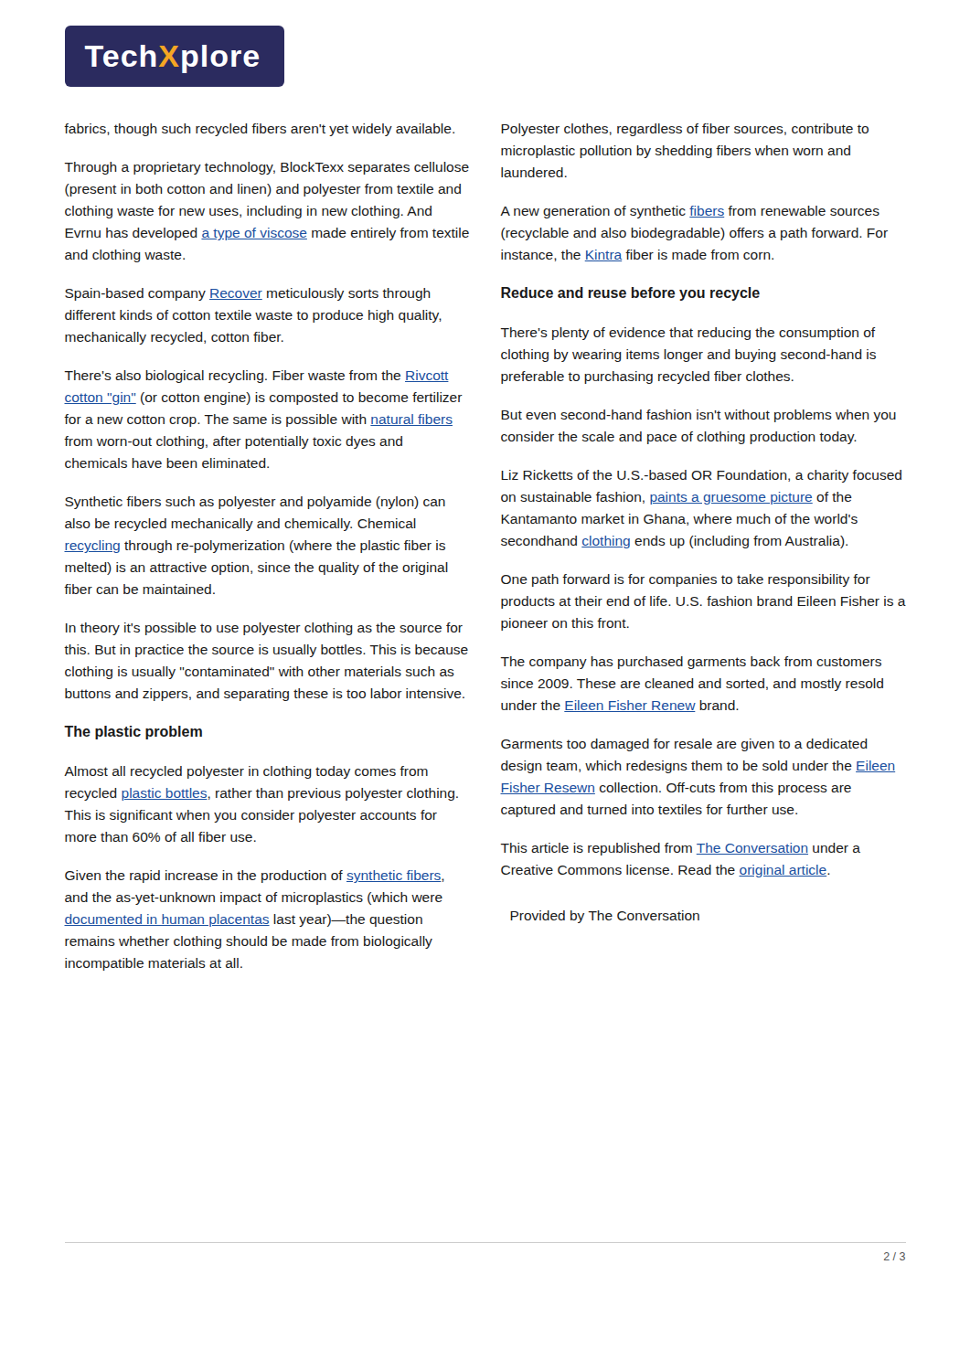TechXplore
fabrics, though such recycled fibers aren't yet widely available.
Through a proprietary technology, BlockTexx separates cellulose (present in both cotton and linen) and polyester from textile and clothing waste for new uses, including in new clothing. And Evrnu has developed a type of viscose made entirely from textile and clothing waste.
Spain-based company Recover meticulously sorts through different kinds of cotton textile waste to produce high quality, mechanically recycled, cotton fiber.
There's also biological recycling. Fiber waste from the Rivcott cotton "gin" (or cotton engine) is composted to become fertilizer for a new cotton crop. The same is possible with natural fibers from worn-out clothing, after potentially toxic dyes and chemicals have been eliminated.
Synthetic fibers such as polyester and polyamide (nylon) can also be recycled mechanically and chemically. Chemical recycling through re-polymerization (where the plastic fiber is melted) is an attractive option, since the quality of the original fiber can be maintained.
In theory it's possible to use polyester clothing as the source for this. But in practice the source is usually bottles. This is because clothing is usually "contaminated" with other materials such as buttons and zippers, and separating these is too labor intensive.
The plastic problem
Almost all recycled polyester in clothing today comes from recycled plastic bottles, rather than previous polyester clothing. This is significant when you consider polyester accounts for more than 60% of all fiber use.
Given the rapid increase in the production of synthetic fibers, and the as-yet-unknown impact of microplastics (which were documented in human placentas last year)—the question remains whether clothing should be made from biologically incompatible materials at all.
Polyester clothes, regardless of fiber sources, contribute to microplastic pollution by shedding fibers when worn and laundered.
A new generation of synthetic fibers from renewable sources (recyclable and also biodegradable) offers a path forward. For instance, the Kintra fiber is made from corn.
Reduce and reuse before you recycle
There's plenty of evidence that reducing the consumption of clothing by wearing items longer and buying second-hand is preferable to purchasing recycled fiber clothes.
But even second-hand fashion isn't without problems when you consider the scale and pace of clothing production today.
Liz Ricketts of the U.S.-based OR Foundation, a charity focused on sustainable fashion, paints a gruesome picture of the Kantamanto market in Ghana, where much of the world's secondhand clothing ends up (including from Australia).
One path forward is for companies to take responsibility for products at their end of life. U.S. fashion brand Eileen Fisher is a pioneer on this front.
The company has purchased garments back from customers since 2009. These are cleaned and sorted, and mostly resold under the Eileen Fisher Renew brand.
Garments too damaged for resale are given to a dedicated design team, which redesigns them to be sold under the Eileen Fisher Resewn collection. Off-cuts from this process are captured and turned into textiles for further use.
This article is republished from The Conversation under a Creative Commons license. Read the original article.
Provided by The Conversation
2 / 3